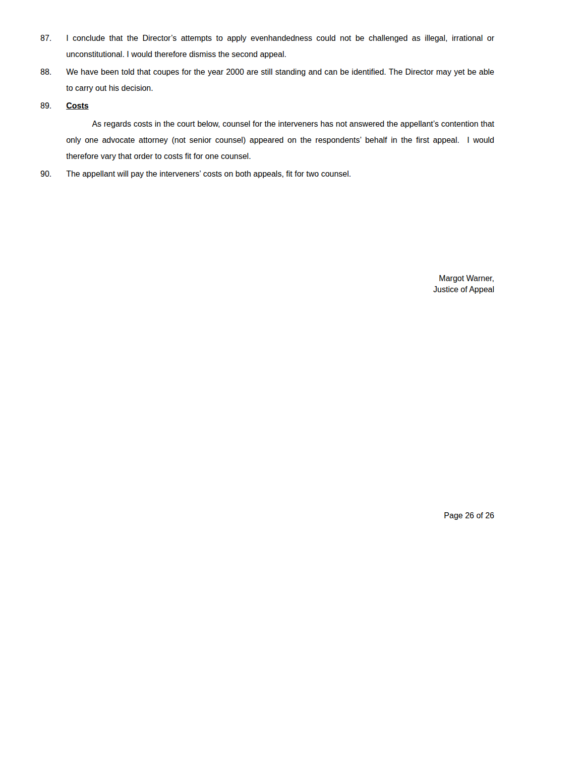87.
I conclude that the Director’s attempts to apply evenhandedness could not be challenged as illegal, irrational or unconstitutional. I would therefore dismiss the second appeal.
88.
We have been told that coupes for the year 2000 are still standing and can be identified. The Director may yet be able to carry out his decision.
89.
Costs
As regards costs in the court below, counsel for the interveners has not answered the appellant’s contention that only one advocate attorney (not senior counsel) appeared on the respondents’ behalf in the first appeal. I would therefore vary that order to costs fit for one counsel.
90.
The appellant will pay the interveners’ costs on both appeals, fit for two counsel.
Margot Warner,
Justice of Appeal
Page 26 of 26